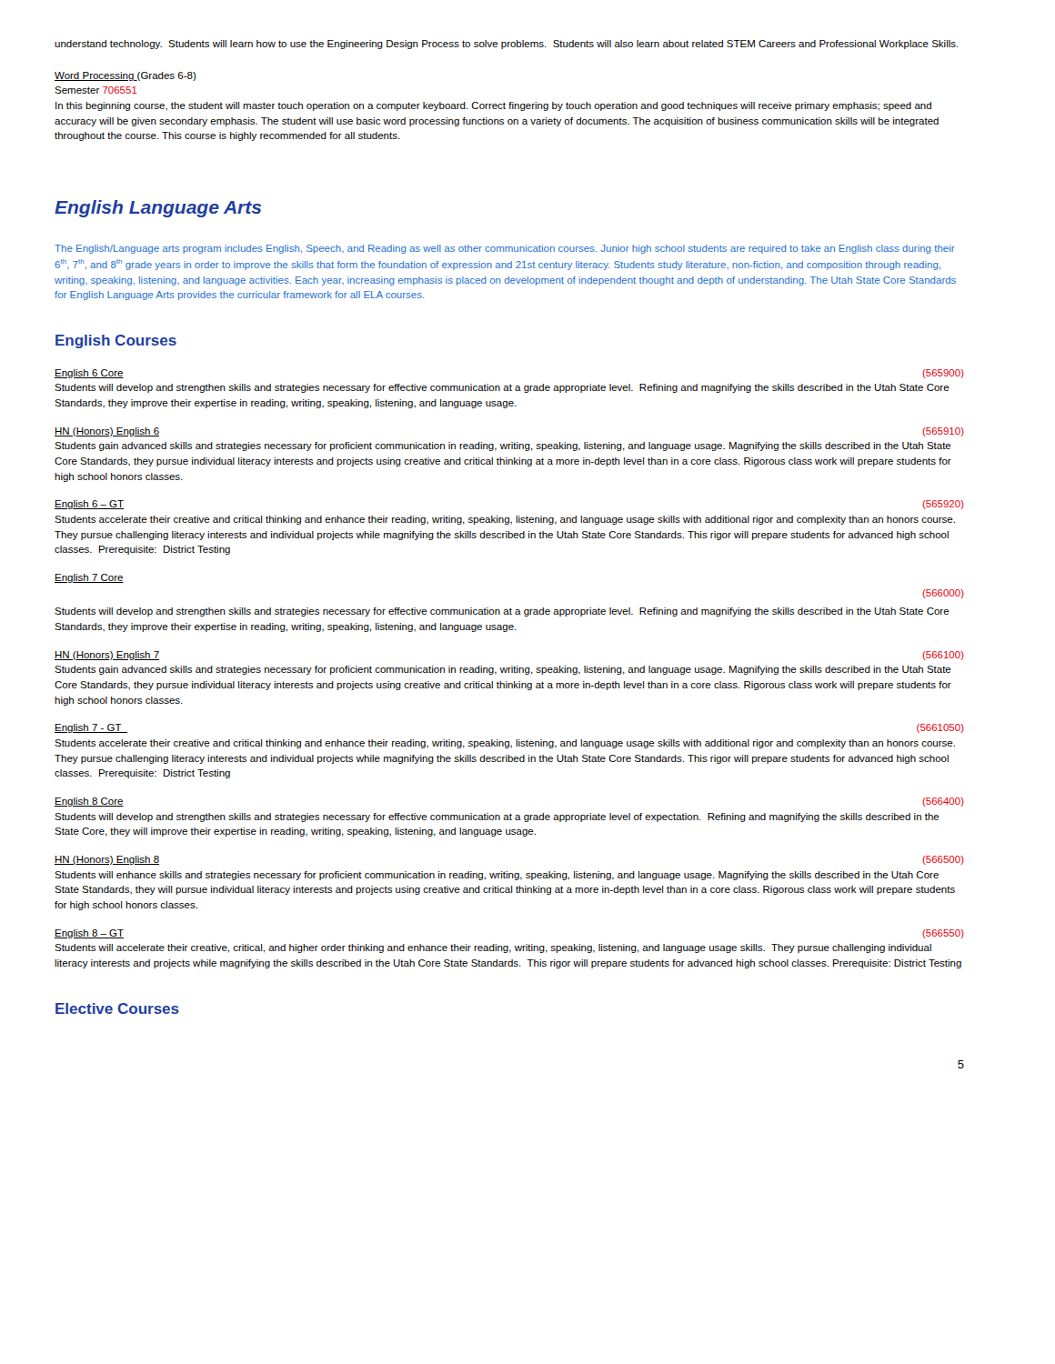understand technology. Students will learn how to use the Engineering Design Process to solve problems. Students will also learn about related STEM Careers and Professional Workplace Skills.
Word Processing (Grades 6-8)
Semester 706551
In this beginning course, the student will master touch operation on a computer keyboard. Correct fingering by touch operation and good techniques will receive primary emphasis; speed and accuracy will be given secondary emphasis. The student will use basic word processing functions on a variety of documents. The acquisition of business communication skills will be integrated throughout the course. This course is highly recommended for all students.
English Language Arts
The English/Language arts program includes English, Speech, and Reading as well as other communication courses. Junior high school students are required to take an English class during their 6th, 7th, and 8th grade years in order to improve the skills that form the foundation of expression and 21st century literacy. Students study literature, non-fiction, and composition through reading, writing, speaking, listening, and language activities. Each year, increasing emphasis is placed on development of independent thought and depth of understanding. The Utah State Core Standards for English Language Arts provides the curricular framework for all ELA courses.
English Courses
English 6 Core(565900)
Students will develop and strengthen skills and strategies necessary for effective communication at a grade appropriate level. Refining and magnifying the skills described in the Utah State Core Standards, they improve their expertise in reading, writing, speaking, listening, and language usage.
HN (Honors) English 6(565910)
Students gain advanced skills and strategies necessary for proficient communication in reading, writing, speaking, listening, and language usage. Magnifying the skills described in the Utah State Core Standards, they pursue individual literacy interests and projects using creative and critical thinking at a more in-depth level than in a core class. Rigorous class work will prepare students for high school honors classes.
English 6 – GT (565920)
Students accelerate their creative and critical thinking and enhance their reading, writing, speaking, listening, and language usage skills with additional rigor and complexity than an honors course. They pursue challenging literacy interests and individual projects while magnifying the skills described in the Utah State Core Standards. This rigor will prepare students for advanced high school classes. Prerequisite: District Testing
English 7 Core
(566000)
Students will develop and strengthen skills and strategies necessary for effective communication at a grade appropriate level. Refining and magnifying the skills described in the Utah State Core Standards, they improve their expertise in reading, writing, speaking, listening, and language usage.
HN (Honors) English 7 (566100)
Students gain advanced skills and strategies necessary for proficient communication in reading, writing, speaking, listening, and language usage. Magnifying the skills described in the Utah State Core Standards, they pursue individual literacy interests and projects using creative and critical thinking at a more in-depth level than in a core class. Rigorous class work will prepare students for high school honors classes.
English 7 - GT (5661050)
Students accelerate their creative and critical thinking and enhance their reading, writing, speaking, listening, and language usage skills with additional rigor and complexity than an honors course. They pursue challenging literacy interests and individual projects while magnifying the skills described in the Utah State Core Standards. This rigor will prepare students for advanced high school classes. Prerequisite: District Testing
English 8 Core (566400)
Students will develop and strengthen skills and strategies necessary for effective communication at a grade appropriate level of expectation. Refining and magnifying the skills described in the State Core, they will improve their expertise in reading, writing, speaking, listening, and language usage.
HN (Honors) English 8(566500)
Students will enhance skills and strategies necessary for proficient communication in reading, writing, speaking, listening, and language usage. Magnifying the skills described in the Utah Core State Standards, they will pursue individual literacy interests and projects using creative and critical thinking at a more in-depth level than in a core class. Rigorous class work will prepare students for high school honors classes.
English 8 – GT(566550)
Students will accelerate their creative, critical, and higher order thinking and enhance their reading, writing, speaking, listening, and language usage skills. They pursue challenging individual literacy interests and projects while magnifying the skills described in the Utah Core State Standards. This rigor will prepare students for advanced high school classes. Prerequisite: District Testing
Elective Courses
5